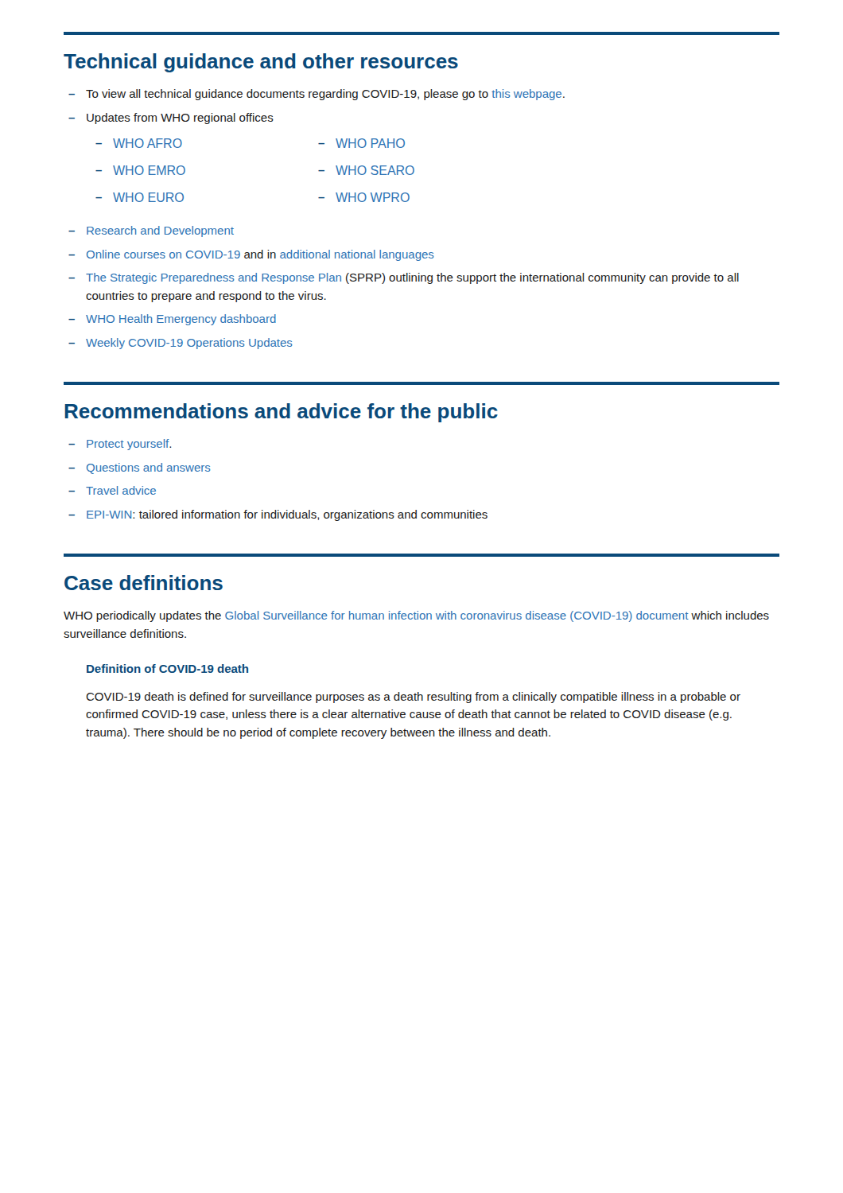Technical guidance and other resources
To view all technical guidance documents regarding COVID-19, please go to this webpage.
Updates from WHO regional offices
WHO AFRO
WHO PAHO
WHO EMRO
WHO SEARO
WHO EURO
WHO WPRO
Research and Development
Online courses on COVID-19 and in additional national languages
The Strategic Preparedness and Response Plan (SPRP) outlining the support the international community can provide to all countries to prepare and respond to the virus.
WHO Health Emergency dashboard
Weekly COVID-19 Operations Updates
Recommendations and advice for the public
Protect yourself.
Questions and answers
Travel advice
EPI-WIN: tailored information for individuals, organizations and communities
Case definitions
WHO periodically updates the Global Surveillance for human infection with coronavirus disease (COVID-19) document which includes surveillance definitions.
Definition of COVID-19 death
COVID-19 death is defined for surveillance purposes as a death resulting from a clinically compatible illness in a probable or confirmed COVID-19 case, unless there is a clear alternative cause of death that cannot be related to COVID disease (e.g. trauma). There should be no period of complete recovery between the illness and death.